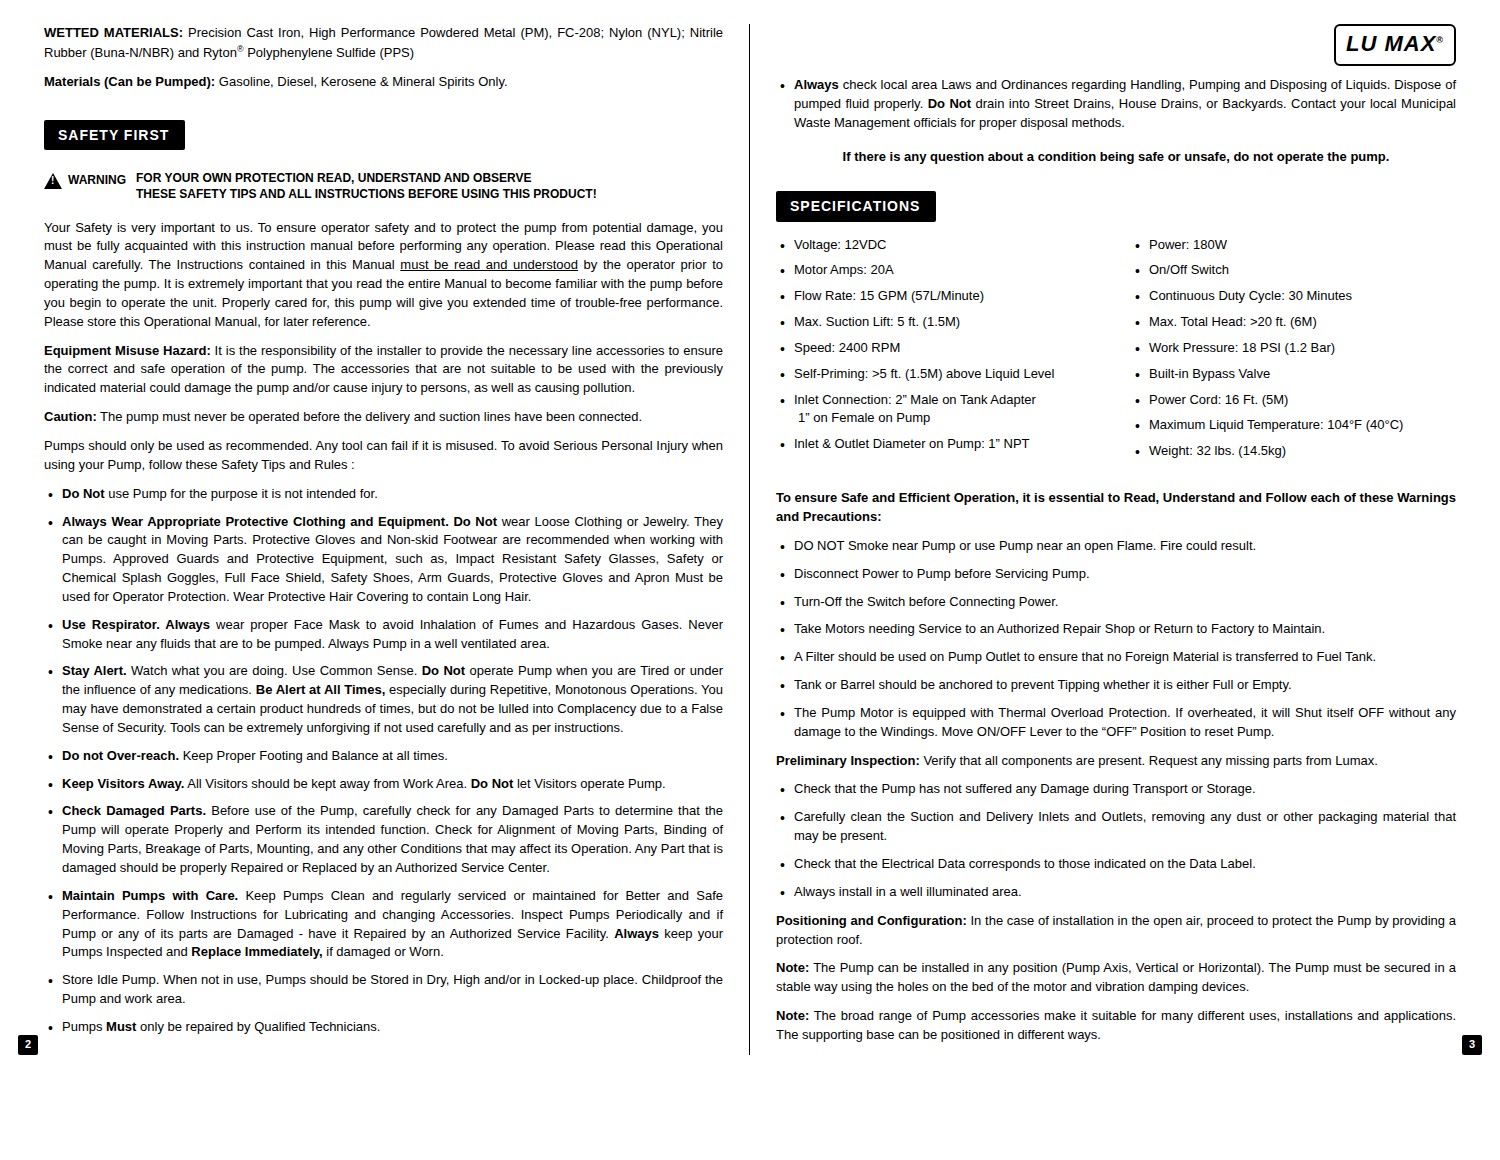WETTED MATERIALS: Precision Cast Iron, High Performance Powdered Metal (PM), FC-208; Nylon (NYL); Nitrile Rubber (Buna-N/NBR) and Ryton® Polyphenylene Sulfide (PPS)
Materials (Can be Pumped): Gasoline, Diesel, Kerosene & Mineral Spirits Only.
SAFETY FIRST
WARNING
FOR YOUR OWN PROTECTION READ, UNDERSTAND AND OBSERVE
THESE SAFETY TIPS AND ALL INSTRUCTIONS BEFORE USING THIS PRODUCT!
Your Safety is very important to us. To ensure operator safety and to protect the pump from potential damage, you must be fully acquainted with this instruction manual before performing any operation. Please read this Operational Manual carefully. The Instructions contained in this Manual must be read and understood by the operator prior to operating the pump. It is extremely important that you read the entire Manual to become familiar with the pump before you begin to operate the unit. Properly cared for, this pump will give you extended time of trouble-free performance. Please store this Operational Manual, for later reference.
Equipment Misuse Hazard: It is the responsibility of the installer to provide the necessary line accessories to ensure the correct and safe operation of the pump. The accessories that are not suitable to be used with the previously indicated material could damage the pump and/or cause injury to persons, as well as causing pollution.
Caution: The pump must never be operated before the delivery and suction lines have been connected.
Pumps should only be used as recommended. Any tool can fail if it is misused. To avoid Serious Personal Injury when using your Pump, follow these Safety Tips and Rules :
Do Not use Pump for the purpose it is not intended for.
Always Wear Appropriate Protective Clothing and Equipment. Do Not wear Loose Clothing or Jewelry. They can be caught in Moving Parts. Protective Gloves and Non-skid Footwear are recommended when working with Pumps. Approved Guards and Protective Equipment, such as, Impact Resistant Safety Glasses, Safety or Chemical Splash Goggles, Full Face Shield, Safety Shoes, Arm Guards, Protective Gloves and Apron Must be used for Operator Protection. Wear Protective Hair Covering to contain Long Hair.
Use Respirator. Always wear proper Face Mask to avoid Inhalation of Fumes and Hazardous Gases. Never Smoke near any fluids that are to be pumped. Always Pump in a well ventilated area.
Stay Alert. Watch what you are doing. Use Common Sense. Do Not operate Pump when you are Tired or under the influence of any medications. Be Alert at All Times, especially during Repetitive, Monotonous Operations. You may have demonstrated a certain product hundreds of times, but do not be lulled into Complacency due to a False Sense of Security. Tools can be extremely unforgiving if not used carefully and as per instructions.
Do not Over-reach. Keep Proper Footing and Balance at all times.
Keep Visitors Away. All Visitors should be kept away from Work Area. Do Not let Visitors operate Pump.
Check Damaged Parts. Before use of the Pump, carefully check for any Damaged Parts to determine that the Pump will operate Properly and Perform its intended function. Check for Alignment of Moving Parts, Binding of Moving Parts, Breakage of Parts, Mounting, and any other Conditions that may affect its Operation. Any Part that is damaged should be properly Repaired or Replaced by an Authorized Service Center.
Maintain Pumps with Care. Keep Pumps Clean and regularly serviced or maintained for Better and Safe Performance. Follow Instructions for Lubricating and changing Accessories. Inspect Pumps Periodically and if Pump or any of its parts are Damaged - have it Repaired by an Authorized Service Facility. Always keep your Pumps Inspected and Replace Immediately, if damaged or Worn.
Store Idle Pump. When not in use, Pumps should be Stored in Dry, High and/or in Locked-up place. Childproof the Pump and work area.
Pumps Must only be repaired by Qualified Technicians.
2
LU MAX®
Always check local area Laws and Ordinances regarding Handling, Pumping and Disposing of Liquids. Dispose of pumped fluid properly. Do Not drain into Street Drains, House Drains, or Backyards. Contact your local Municipal Waste Management officials for proper disposal methods.
If there is any question about a condition being safe or unsafe, do not operate the pump.
SPECIFICATIONS
Voltage: 12VDC
Motor Amps: 20A
Flow Rate: 15 GPM (57L/Minute)
Max. Suction Lift: 5 ft. (1.5M)
Speed: 2400 RPM
Self-Priming: >5 ft. (1.5M) above Liquid Level
Inlet Connection: 2” Male on Tank Adapter1” on Female on Pump
Inlet & Outlet Diameter on Pump: 1” NPT
Power: 180W
On/Off Switch
Continuous Duty Cycle: 30 Minutes
Max. Total Head: >20 ft. (6M)
Work Pressure: 18 PSI (1.2 Bar)
Built-in Bypass Valve
Power Cord: 16 Ft. (5M)
Maximum Liquid Temperature: 104°F (40°C)
Weight: 32 lbs. (14.5kg)
To ensure Safe and Efficient Operation, it is essential to Read, Understand and Follow each of these Warnings and Precautions:
DO NOT Smoke near Pump or use Pump near an open Flame. Fire could result.
Disconnect Power to Pump before Servicing Pump.
Turn-Off the Switch before Connecting Power.
Take Motors needing Service to an Authorized Repair Shop or Return to Factory to Maintain.
A Filter should be used on Pump Outlet to ensure that no Foreign Material is transferred to Fuel Tank.
Tank or Barrel should be anchored to prevent Tipping whether it is either Full or Empty.
The Pump Motor is equipped with Thermal Overload Protection. If overheated, it will Shut itself OFF without any damage to the Windings. Move ON/OFF Lever to the “OFF” Position to reset Pump.
Preliminary Inspection: Verify that all components are present. Request any missing parts from Lumax.
Check that the Pump has not suffered any Damage during Transport or Storage.
Carefully clean the Suction and Delivery Inlets and Outlets, removing any dust or other packaging material that may be present.
Check that the Electrical Data corresponds to those indicated on the Data Label.
Always install in a well illuminated area.
Positioning and Configuration: In the case of installation in the open air, proceed to protect the Pump by providing a protection roof.
Note: The Pump can be installed in any position (Pump Axis, Vertical or Horizontal). The Pump must be secured in a stable way using the holes on the bed of the motor and vibration damping devices.
Note: The broad range of Pump accessories make it suitable for many different uses, installations and applications. The supporting base can be positioned in different ways.
3